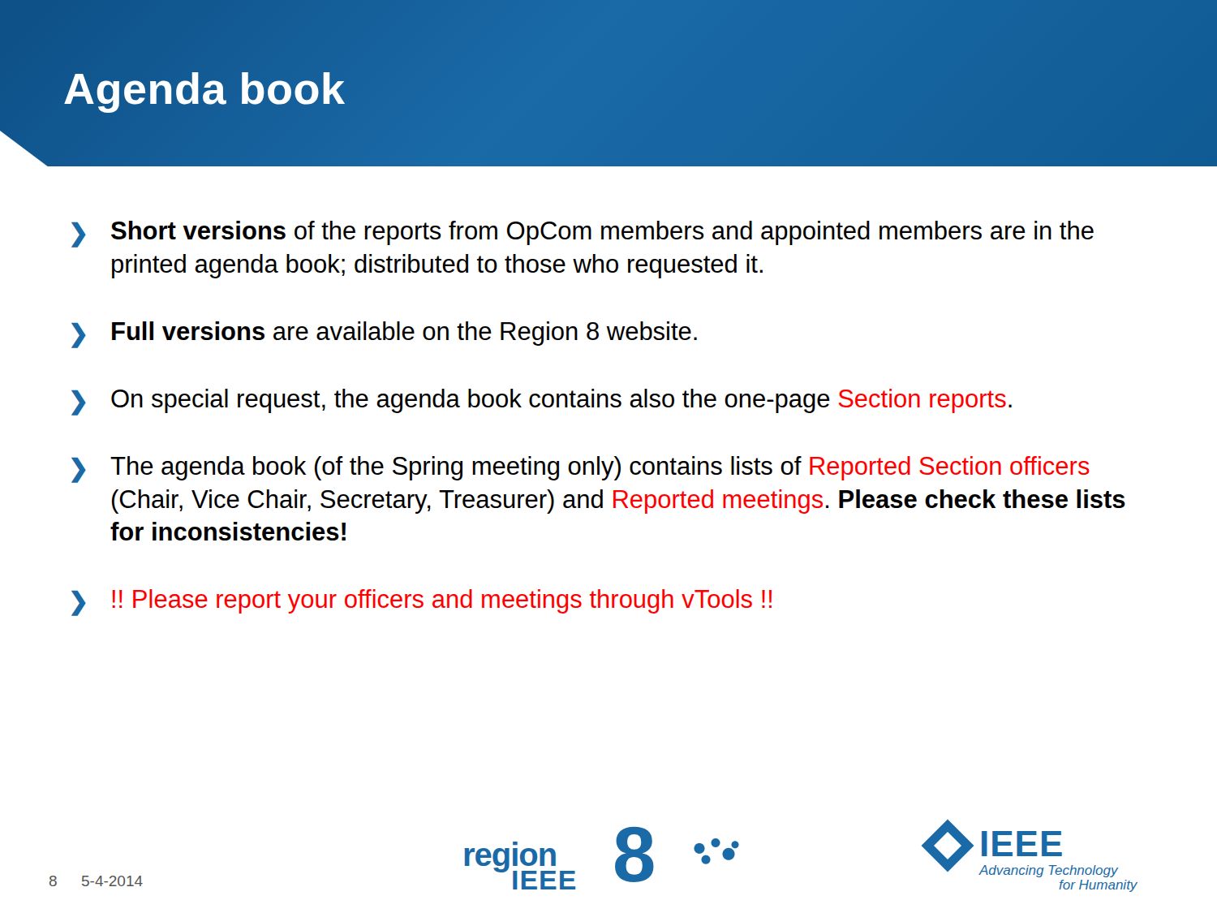Agenda book
Short versions of the reports from OpCom members and appointed members are in the printed agenda book; distributed to those who requested it.
Full versions are available on the Region 8 website.
On special request, the agenda book contains also the one-page Section reports.
The agenda book (of the Spring meeting only) contains lists of Reported Section officers (Chair, Vice Chair, Secretary, Treasurer) and Reported meetings. Please check these lists for inconsistencies!
!! Please report your officers and meetings through vTools !!
8
5-4-2014
region IEEE 8
IEEE Advancing Technology for Humanity